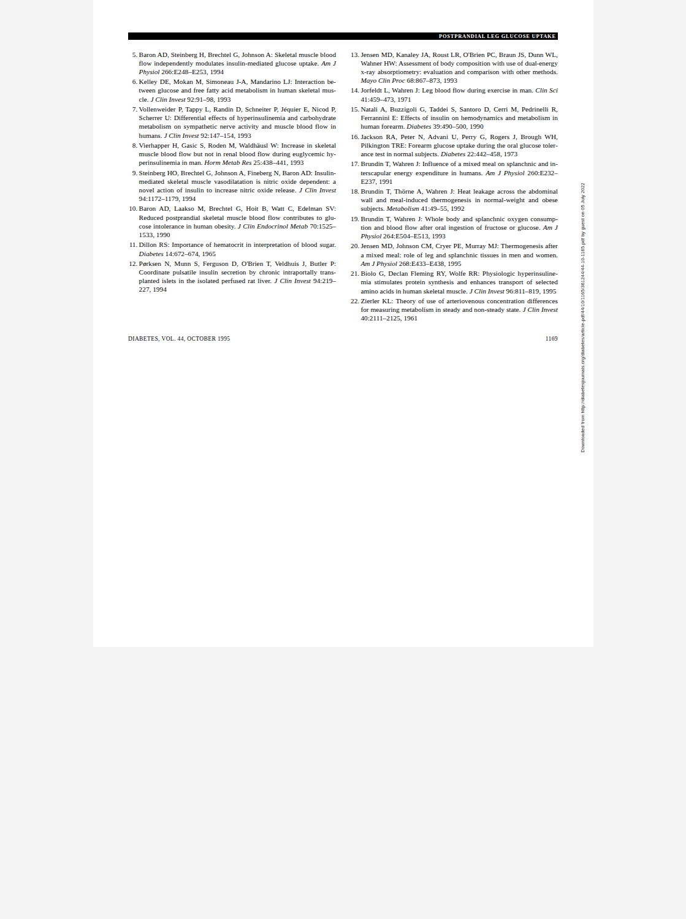Postprandial Leg Glucose Uptake
Downloaded from http://diabetesjournals.org/diabetes/article-pdf/44/10/1165/361244/44-10-1165.pdf by guest on 05 July 2022
5. Baron AD, Steinberg H, Brechtel G, Johnson A: Skeletal muscle blood flow independently modulates insulin-mediated glucose uptake. Am J Physiol 266:E248–E253, 1994
6. Kelley DE, Mokan M, Simoneau J-A, Mandarino LJ: Interaction between glucose and free fatty acid metabolism in human skeletal muscle. J Clin Invest 92:91–98, 1993
7. Vollenweider P, Tappy L, Randin D, Schneiter P, Jéquier E, Nicod P, Scherrer U: Differential effects of hyperinsulinemia and carbohydrate metabolism on sympathetic nerve activity and muscle blood flow in humans. J Clin Invest 92:147–154, 1993
8. Vierhapper H, Gasic S, Roden M, Waldhäusl W: Increase in skeletal muscle blood flow but not in renal blood flow during euglycemic hyperinsulinemia in man. Horm Metab Res 25:438–441, 1993
9. Steinberg HO, Brechtel G, Johnson A, Fineberg N, Baron AD: Insulin-mediated skeletal muscle vasodilatation is nitric oxide dependent: a novel action of insulin to increase nitric oxide release. J Clin Invest 94:1172–1179, 1994
10. Baron AD, Laakso M, Brechtel G, Hoit B, Watt C, Edelman SV: Reduced postprandial skeletal muscle blood flow contributes to glucose intolerance in human obesity. J Clin Endocrinol Metab 70:1525–1533, 1990
11. Dillon RS: Importance of hematocrit in interpretation of blood sugar. Diabetes 14:672–674, 1965
12. Pørksen N, Munn S, Ferguson D, O'Brien T, Veldhuis J, Butler P: Coordinate pulsatile insulin secretion by chronic intraportally transplanted islets in the isolated perfused rat liver. J Clin Invest 94:219–227, 1994
13. Jensen MD, Kanaley JA, Roust LR, O'Brien PC, Braun JS, Dunn WL, Wahner HW: Assessment of body composition with use of dual-energy x-ray absorptiometry: evaluation and comparison with other methods. Mayo Clin Proc 68:867–873, 1993
14. Jorfeldt L, Wahren J: Leg blood flow during exercise in man. Clin Sci 41:459–473, 1971
15. Natali A, Buzzigoli G, Taddei S, Santoro D, Cerri M, Pedrinelli R, Ferrannini E: Effects of insulin on hemodynamics and metabolism in human forearm. Diabetes 39:490–500, 1990
16. Jackson RA, Peter N, Advani U, Perry G, Rogers J, Brough WH, Pilkington TRE: Forearm glucose uptake during the oral glucose tolerance test in normal subjects. Diabetes 22:442–458, 1973
17. Brundin T, Wahren J: Influence of a mixed meal on splanchnic and interscapular energy expenditure in humans. Am J Physiol 260:E232–E237, 1991
18. Brundin T, Thörne A, Wahren J: Heat leakage across the abdominal wall and meal-induced thermogenesis in normal-weight and obese subjects. Metabolism 41:49–55, 1992
19. Brundin T, Wahren J: Whole body and splanchnic oxygen consumption and blood flow after oral ingestion of fructose or glucose. Am J Physiol 264:E504–E513, 1993
20. Jensen MD, Johnson CM, Cryer PE, Murray MJ: Thermogenesis after a mixed meal: role of leg and splanchnic tissues in men and women. Am J Physiol 268:E433–E438, 1995
21. Biolo G, Declan Fleming RY, Wolfe RR: Physiologic hyperinsulinemia stimulates protein synthesis and enhances transport of selected amino acids in human skeletal muscle. J Clin Invest 96:811–819, 1995
22. Zierler KL: Theory of use of arteriovenous concentration differences for measuring metabolism in steady and non-steady state. J Clin Invest 40:2111–2125, 1961
Diabetes, Vol. 44, October 1995
1169